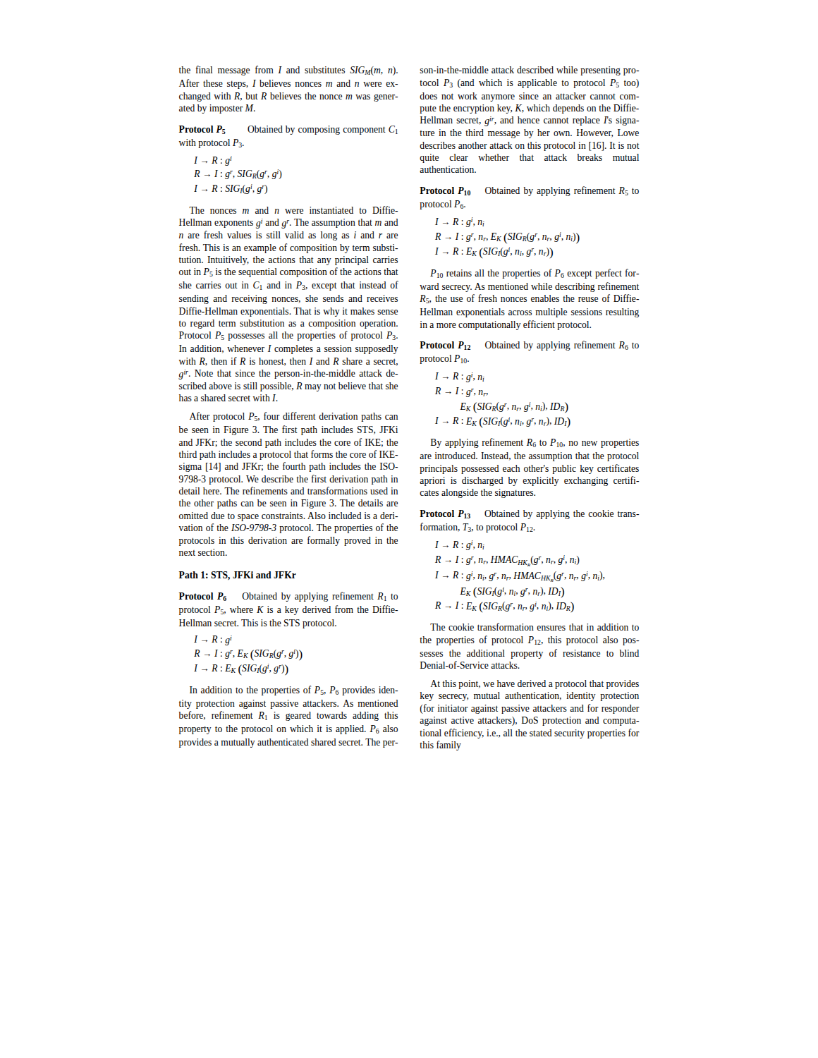the final message from I and substitutes SIGM(m, n). After these steps, I believes nonces m and n were exchanged with R, but R believes the nonce m was generated by imposter M.
Protocol P5 Obtained by composing component C1 with protocol P3.
I → R : gi
R → I : gr, SIGR(gr, gi)
I → R : SIGI(gi, gr)
The nonces m and n were instantiated to Diffie-Hellman exponents gi and gr. The assumption that m and n are fresh values is still valid as long as i and r are fresh. This is an example of composition by term substitution. Intuitively, the actions that any principal carries out in P5 is the sequential composition of the actions that she carries out in C1 and in P3, except that instead of sending and receiving nonces, she sends and receives Diffie-Hellman exponentials. That is why it makes sense to regard term substitution as a composition operation. Protocol P5 possesses all the properties of protocol P3. In addition, whenever I completes a session supposedly with R, then if R is honest, then I and R share a secret, gir. Note that since the person-in-the-middle attack described above is still possible, R may not believe that she has a shared secret with I.
After protocol P5, four different derivation paths can be seen in Figure 3. The first path includes STS, JFKi and JFKr; the second path includes the core of IKE; the third path includes a protocol that forms the core of IKE-sigma [14] and JFKr; the fourth path includes the ISO-9798-3 protocol. We describe the first derivation path in detail here. The refinements and transformations used in the other paths can be seen in Figure 3. The details are omitted due to space constraints. Also included is a derivation of the ISO-9798-3 protocol. The properties of the protocols in this derivation are formally proved in the next section.
Path 1: STS, JFKi and JFKr
Protocol P6 Obtained by applying refinement R1 to protocol P5, where K is a key derived from the Diffie-Hellman secret. This is the STS protocol.
I → R : gi
R → I : gr, EK (SIGR(gr, gi))
I → R : EK (SIGI(gi, gr))
In addition to the properties of P5, P6 provides identity protection against passive attackers. As mentioned before, refinement R1 is geared towards adding this property to the protocol on which it is applied. P6 also provides a mutually authenticated shared secret. The person-in-the-middle attack described while presenting protocol P3 (and which is applicable to protocol P5 too) does not work anymore since an attacker cannot compute the encryption key, K, which depends on the Diffie-Hellman secret, gir, and hence cannot replace I's signature in the third message by her own. However, Lowe describes another attack on this protocol in [16]. It is not quite clear whether that attack breaks mutual authentication.
Protocol P10 Obtained by applying refinement R5 to protocol P6.
I → R : gi, ni
R → I : gr, nr, EK (SIGR(gr, nr, gi, ni))
I → R : EK (SIGI(gi, ni, gr, nr))
P10 retains all the properties of P6 except perfect forward secrecy. As mentioned while describing refinement R5, the use of fresh nonces enables the reuse of Diffie-Hellman exponentials across multiple sessions resulting in a more computationally efficient protocol.
Protocol P12 Obtained by applying refinement R6 to protocol P10.
I → R : gi, ni
R → I : gr, nr,
EK (SIGR(gr, nr, gi, ni), IDR)
I → R : EK (SIGI(gi, ni, gr, nr), IDI)
By applying refinement R6 to P10, no new properties are introduced. Instead, the assumption that the protocol principals possessed each other's public key certificates apriori is discharged by explicitly exchanging certificates alongside the signatures.
Protocol P13 Obtained by applying the cookie transformation, T3, to protocol P12.
I → R : gi, ni
R → I : gr, nr, HMACHKR(gr, nr, gi, ni)
I → R : gi, ni, gr, nr, HMACHKR(gr, nr, gi, ni),
EK (SIGI(gi, ni, gr, nr), IDI)
R → I : EK (SIGR(gr, nr, gi, ni), IDR)
The cookie transformation ensures that in addition to the properties of protocol P12, this protocol also possesses the additional property of resistance to blind Denial-of-Service attacks.
At this point, we have derived a protocol that provides key secrecy, mutual authentication, identity protection (for initiator against passive attackers and for responder against active attackers), DoS protection and computational efficiency, i.e., all the stated security properties for this family